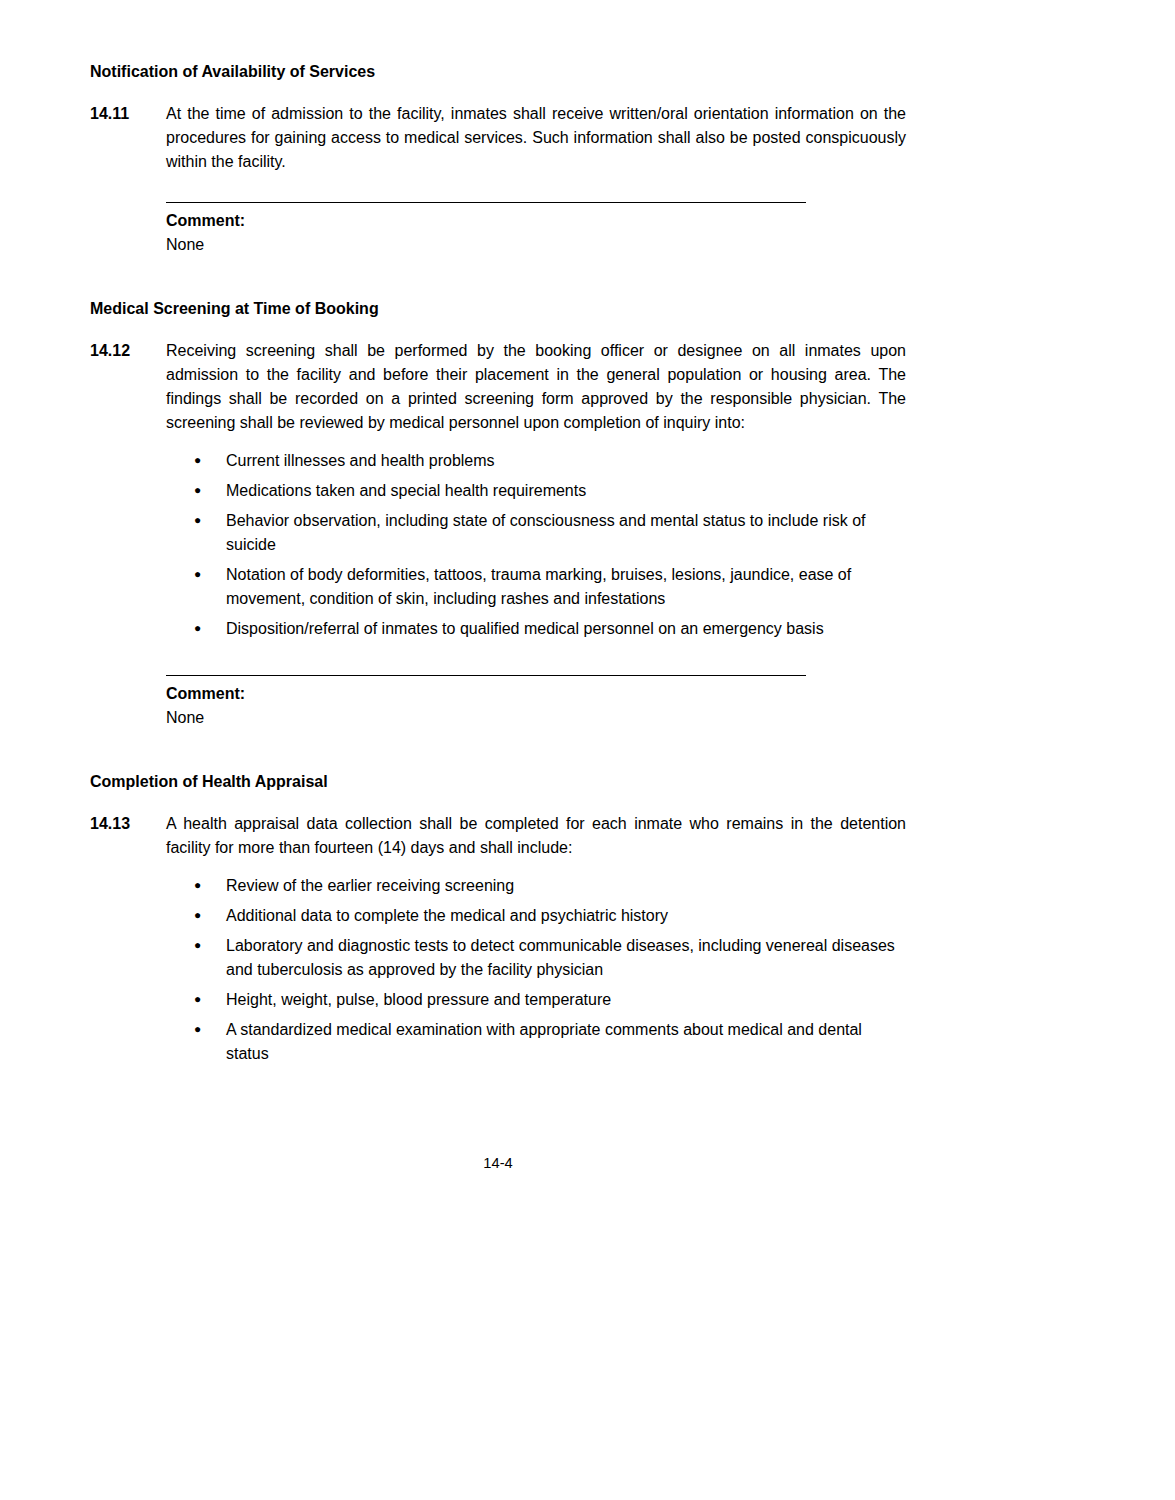Notification of Availability of Services
14.11
At the time of admission to the facility, inmates shall receive written/oral orientation information on the procedures for gaining access to medical services. Such information shall also be posted conspicuously within the facility.
Comment:
None
Medical Screening at Time of Booking
14.12
Receiving screening shall be performed by the booking officer or designee on all inmates upon admission to the facility and before their placement in the general population or housing area. The findings shall be recorded on a printed screening form approved by the responsible physician. The screening shall be reviewed by medical personnel upon completion of inquiry into:
Current illnesses and health problems
Medications taken and special health requirements
Behavior observation, including state of consciousness and mental status to include risk of suicide
Notation of body deformities, tattoos, trauma marking, bruises, lesions, jaundice, ease of movement, condition of skin, including rashes and infestations
Disposition/referral of inmates to qualified medical personnel on an emergency basis
Comment:
None
Completion of Health Appraisal
14.13
A health appraisal data collection shall be completed for each inmate who remains in the detention facility for more than fourteen (14) days and shall include:
Review of the earlier receiving screening
Additional data to complete the medical and psychiatric history
Laboratory and diagnostic tests to detect communicable diseases, including venereal diseases and tuberculosis as approved by the facility physician
Height, weight, pulse, blood pressure and temperature
A standardized medical examination with appropriate comments about medical and dental status
14-4